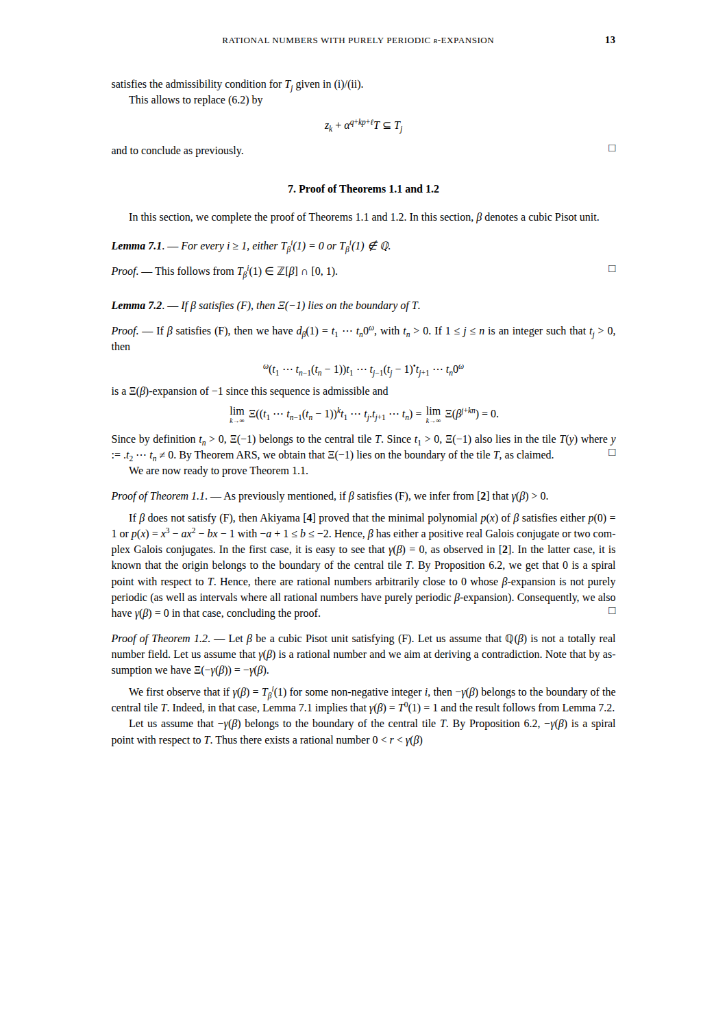RATIONAL NUMBERS WITH PURELY PERIODIC β-EXPANSION 13
satisfies the admissibility condition for Tj given in (i)/(ii).
This allows to replace (6.2) by
zk + αq+kp+ℓT ⊆ Tj
and to conclude as previously.
7. Proof of Theorems 1.1 and 1.2
In this section, we complete the proof of Theorems 1.1 and 1.2. In this section, β denotes a cubic Pisot unit.
Lemma 7.1. — For every i ≥ 1, either Tβi(1) = 0 or Tβi(1) ∉ ℚ.
Proof. — This follows from Tβi(1) ∈ ℤ[β] ∩ [0, 1).
Lemma 7.2. — If β satisfies (F), then Ξ(−1) lies on the boundary of T.
Proof. — If β satisfies (F), then we have dβ(1) = t1 ⋯ tn0ω, with tn > 0. If 1 ≤ j ≤ n is an integer such that tj > 0, then
ω(t1 ⋯ tn−1(tn − 1))t1 ⋯ tj−1(tj − 1)•tj+1 ⋯ tn0ω
is a Ξ(β)-expansion of −1 since this sequence is admissible and
lim k→∞ Ξ((t1 ⋯ tn−1(tn − 1))kt1 ⋯ tj.tj+1 ⋯ tn) = lim k→∞ Ξ(βj+kn) = 0.
Since by definition tn > 0, Ξ(−1) belongs to the central tile T. Since t1 > 0, Ξ(−1) also lies in the tile T(y) where y := .t2 ⋯ tn ≠ 0. By Theorem ARS, we obtain that Ξ(−1) lies on the boundary of the tile T, as claimed.
We are now ready to prove Theorem 1.1.
Proof of Theorem 1.1. — As previously mentioned, if β satisfies (F), we infer from [2] that γ(β) > 0.
If β does not satisfy (F), then Akiyama [4] proved that the minimal polynomial p(x) of β satisfies either p(0) = 1 or p(x) = x3 − ax2 − bx − 1 with −a + 1 ≤ b ≤ −2. Hence, β has either a positive real Galois conjugate or two complex Galois conjugates. In the first case, it is easy to see that γ(β) = 0, as observed in [2]. In the latter case, it is known that the origin belongs to the boundary of the central tile T. By Proposition 6.2, we get that 0 is a spiral point with respect to T. Hence, there are rational numbers arbitrarily close to 0 whose β-expansion is not purely periodic (as well as intervals where all rational numbers have purely periodic β-expansion). Consequently, we also have γ(β) = 0 in that case, concluding the proof.
Proof of Theorem 1.2. — Let β be a cubic Pisot unit satisfying (F). Let us assume that ℚ(β) is not a totally real number field. Let us assume that γ(β) is a rational number and we aim at deriving a contradiction. Note that by assumption we have Ξ(−γ(β)) = −γ(β).
We first observe that if γ(β) = Tβi(1) for some non-negative integer i, then −γ(β) belongs to the boundary of the central tile T. Indeed, in that case, Lemma 7.1 implies that γ(β) = T0(1) = 1 and the result follows from Lemma 7.2.
Let us assume that −γ(β) belongs to the boundary of the central tile T. By Proposition 6.2, −γ(β) is a spiral point with respect to T. Thus there exists a rational number 0 < r < γ(β)